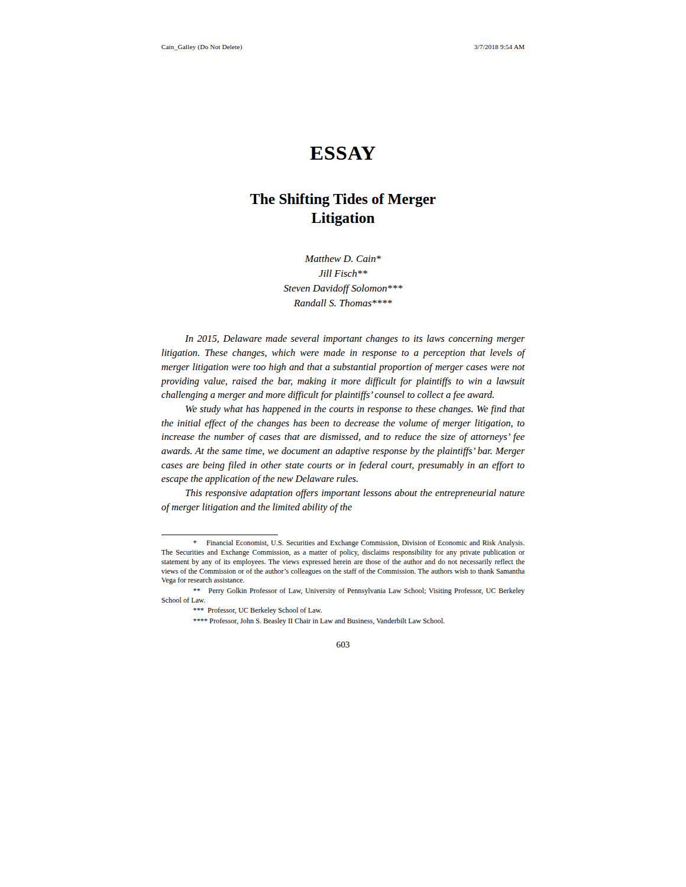Cain_Galley (Do Not Delete) 3/7/2018 9:54 AM
ESSAY
The Shifting Tides of Merger
Litigation
Matthew D. Cain*
Jill Fisch**
Steven Davidoff Solomon***
Randall S. Thomas****
In 2015, Delaware made several important changes to its laws concerning merger litigation. These changes, which were made in response to a perception that levels of merger litigation were too high and that a substantial proportion of merger cases were not providing value, raised the bar, making it more difficult for plaintiffs to win a lawsuit challenging a merger and more difficult for plaintiffs’ counsel to collect a fee award.
We study what has happened in the courts in response to these changes. We find that the initial effect of the changes has been to decrease the volume of merger litigation, to increase the number of cases that are dismissed, and to reduce the size of attorneys’ fee awards. At the same time, we document an adaptive response by the plaintiffs’ bar. Merger cases are being filed in other state courts or in federal court, presumably in an effort to escape the application of the new Delaware rules.
This responsive adaptation offers important lessons about the entrepreneurial nature of merger litigation and the limited ability of the
* Financial Economist, U.S. Securities and Exchange Commission, Division of Economic and Risk Analysis. The Securities and Exchange Commission, as a matter of policy, disclaims responsibility for any private publication or statement by any of its employees. The views expressed herein are those of the author and do not necessarily reflect the views of the Commission or of the author’s colleagues on the staff of the Commission. The authors wish to thank Samantha Vega for research assistance.
** Perry Golkin Professor of Law, University of Pennsylvania Law School; Visiting Professor, UC Berkeley School of Law.
*** Professor, UC Berkeley School of Law.
**** Professor, John S. Beasley II Chair in Law and Business, Vanderbilt Law School.
603